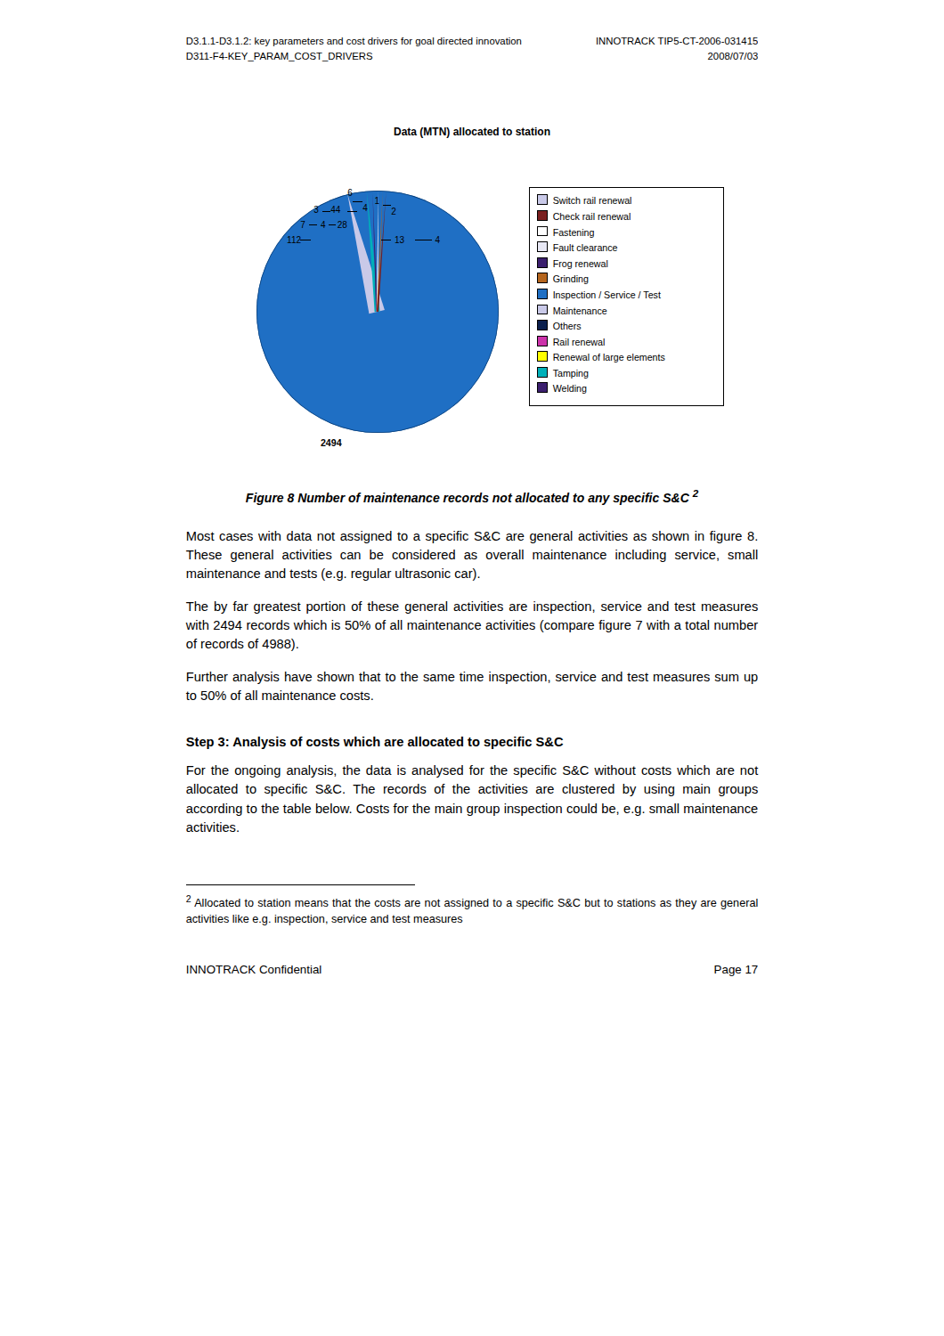D3.1.1-D3.1.2: key parameters and cost drivers for goal directed innovation
D311-F4-KEY_PARAM_COST_DRIVERS
INNOTRACK TIP5-CT-2006-031415
2008/07/03
Data (MTN) allocated to station
6 1 3 44 4 2 7 4 28 112 13 4
2494
Switch rail renewal
Check rail renewal
Fastening
Fault clearance
Frog renewal
Grinding
Inspection / Service / Test
Maintenance
Others
Rail renewal
Renewal of large elements
Tamping
Welding
Figure 8 Number of maintenance records not allocated to any specific S&C 2
Most cases with data not assigned to a specific S&C are general activities as shown in figure 8. These general activities can be considered as overall maintenance including service, small maintenance and tests (e.g. regular ultrasonic car).
The by far greatest portion of these general activities are inspection, service and test measures with 2494 records which is 50% of all maintenance activities (compare figure 7 with a total number of records of 4988).
Further analysis have shown that to the same time inspection, service and test measures sum up to 50% of all maintenance costs.
Step 3: Analysis of costs which are allocated to specific S&C
For the ongoing analysis, the data is analysed for the specific S&C without costs which are not allocated to specific S&C. The records of the activities are clustered by using main groups according to the table below. Costs for the main group inspection could be, e.g. small maintenance activities.
2 Allocated to station means that the costs are not assigned to a specific S&C but to stations as they are general activities like e.g. inspection, service and test measures
INNOTRACK Confidential
Page 17